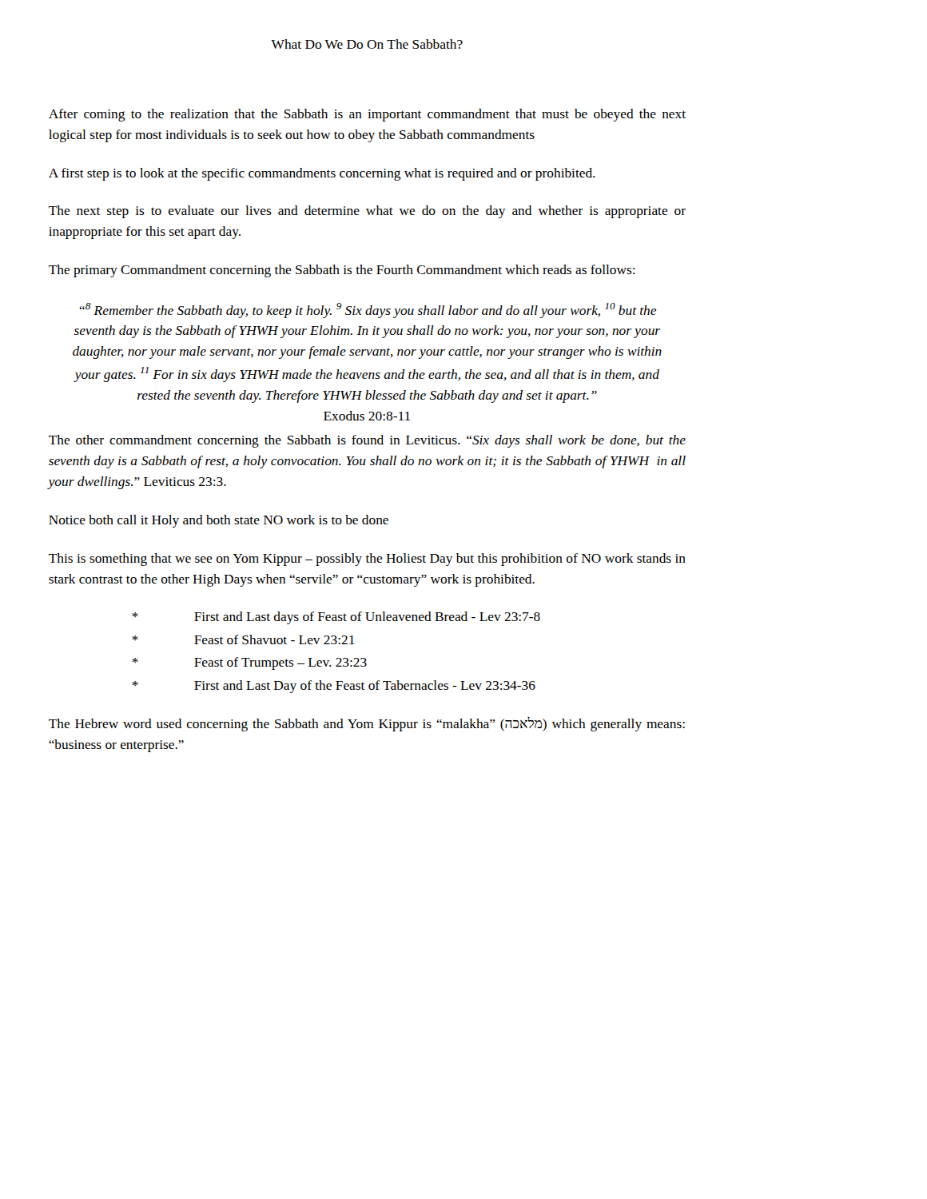What Do We Do On The Sabbath?
After coming to the realization that the Sabbath is an important commandment that must be obeyed the next logical step for most individuals is to seek out how to obey the Sabbath commandments
A first step is to look at the specific commandments concerning what is required and or prohibited.
The next step is to evaluate our lives and determine what we do on the day and whether is appropriate or inappropriate for this set apart day.
The primary Commandment concerning the Sabbath is the Fourth Commandment which reads as follows:
“8 Remember the Sabbath day, to keep it holy. 9 Six days you shall labor and do all your work, 10 but the seventh day is the Sabbath of YHWH your Elohim. In it you shall do no work: you, nor your son, nor your daughter, nor your male servant, nor your female servant, nor your cattle, nor your stranger who is within your gates. 11 For in six days YHWH made the heavens and the earth, the sea, and all that is in them, and rested the seventh day. Therefore YHWH blessed the Sabbath day and set it apart.” Exodus 20:8-11
The other commandment concerning the Sabbath is found in Leviticus. “Six days shall work be done, but the seventh day is a Sabbath of rest, a holy convocation. You shall do no work on it; it is the Sabbath of YHWH in all your dwellings.” Leviticus 23:3.
Notice both call it Holy and both state NO work is to be done
This is something that we see on Yom Kippur – possibly the Holiest Day but this prohibition of NO work stands in stark contrast to the other High Days when “servile” or “customary” work is prohibited.
*First and Last days of Feast of Unleavened Bread - Lev 23:7-8
*Feast of Shavuot - Lev 23:21
*Feast of Trumpets – Lev. 23:23
*First and Last Day of the Feast of Tabernacles - Lev 23:34-36
The Hebrew word used concerning the Sabbath and Yom Kippur is “malakha” (מלאכה) which generally means: “business or enterprise.”